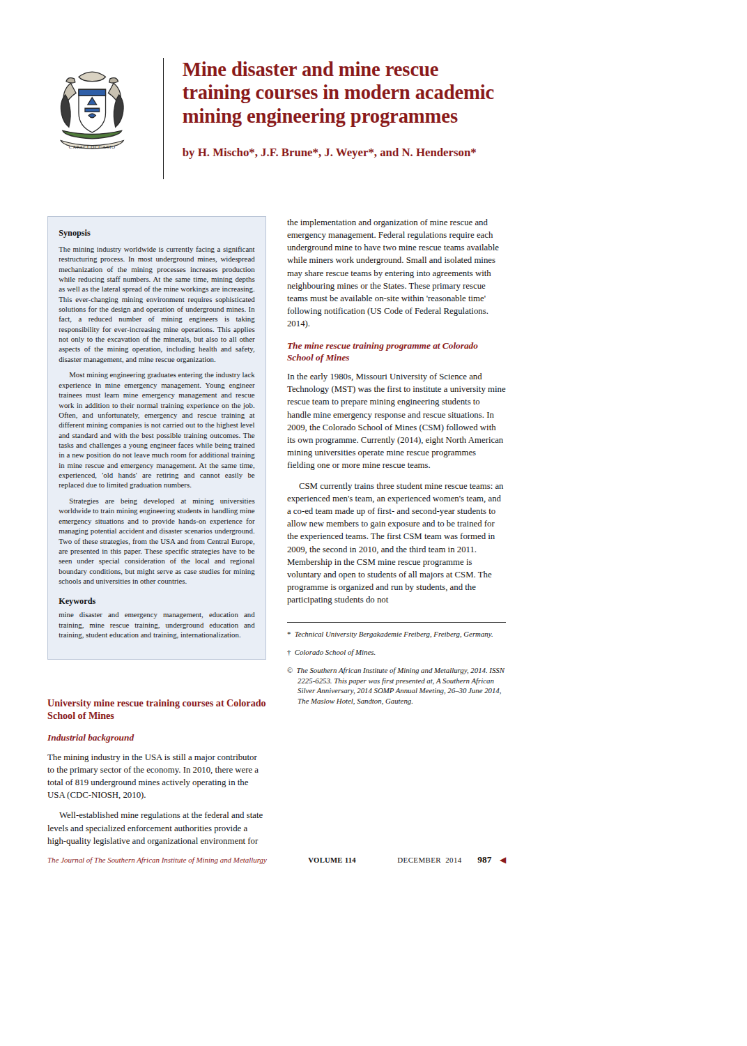CAPACI OCCASIO
Mine disaster and mine rescue training courses in modern academic mining engineering programmes
by H. Mischo*, J.F. Brune*, J. Weyer*, and N. Henderson*
Synopsis
The mining industry worldwide is currently facing a significant restructuring process. In most underground mines, widespread mechanization of the mining processes increases production while reducing staff numbers. At the same time, mining depths as well as the lateral spread of the mine workings are increasing. This ever-changing mining environment requires sophisticated solutions for the design and operation of underground mines. In fact, a reduced number of mining engineers is taking responsibility for ever-increasing mine operations. This applies not only to the excavation of the minerals, but also to all other aspects of the mining operation, including health and safety, disaster management, and mine rescue organization.
Most mining engineering graduates entering the industry lack experience in mine emergency management. Young engineer trainees must learn mine emergency management and rescue work in addition to their normal training experience on the job. Often, and unfortunately, emergency and rescue training at different mining companies is not carried out to the highest level and standard and with the best possible training outcomes. The tasks and challenges a young engineer faces while being trained in a new position do not leave much room for additional training in mine rescue and emergency management. At the same time, experienced, 'old hands' are retiring and cannot easily be replaced due to limited graduation numbers.
Strategies are being developed at mining universities worldwide to train mining engineering students in handling mine emergency situations and to provide hands-on experience for managing potential accident and disaster scenarios underground. Two of these strategies, from the USA and from Central Europe, are presented in this paper. These specific strategies have to be seen under special consideration of the local and regional boundary conditions, but might serve as case studies for mining schools and universities in other countries.
Keywords
mine disaster and emergency management, education and training, mine rescue training, underground education and training, student education and training, internationalization.
University mine rescue training courses at Colorado School of Mines
Industrial background
The mining industry in the USA is still a major contributor to the primary sector of the economy. In 2010, there were a total of 819 underground mines actively operating in the USA (CDC-NIOSH, 2010).
Well-established mine regulations at the federal and state levels and specialized enforcement authorities provide a high-quality legislative and organizational environment for
the implementation and organization of mine rescue and emergency management. Federal regulations require each underground mine to have two mine rescue teams available while miners work underground. Small and isolated mines may share rescue teams by entering into agreements with neighbouring mines or the States. These primary rescue teams must be available on-site within 'reasonable time' following notification (US Code of Federal Regulations. 2014).
The mine rescue training programme at Colorado School of Mines
In the early 1980s, Missouri University of Science and Technology (MST) was the first to institute a university mine rescue team to prepare mining engineering students to handle mine emergency response and rescue situations. In 2009, the Colorado School of Mines (CSM) followed with its own programme. Currently (2014), eight North American mining universities operate mine rescue programmes fielding one or more mine rescue teams.
CSM currently trains three student mine rescue teams: an experienced men's team, an experienced women's team, and a co-ed team made up of first- and second-year students to allow new members to gain exposure and to be trained for the experienced teams. The first CSM team was formed in 2009, the second in 2010, and the third team in 2011. Membership in the CSM mine rescue programme is voluntary and open to students of all majors at CSM. The programme is organized and run by students, and the participating students do not
* Technical University Bergakademie Freiberg, Freiberg, Germany.
† Colorado School of Mines.
© The Southern African Institute of Mining and Metallurgy, 2014. ISSN 2225-6253. This paper was first presented at, A Southern African Silver Anniversary, 2014 SOMP Annual Meeting, 26–30 June 2014, The Maslow Hotel, Sandton, Gauteng.
The Journal of The Southern African Institute of Mining and Metallurgy
VOLUME 114
DECEMBER 2014
987
◀